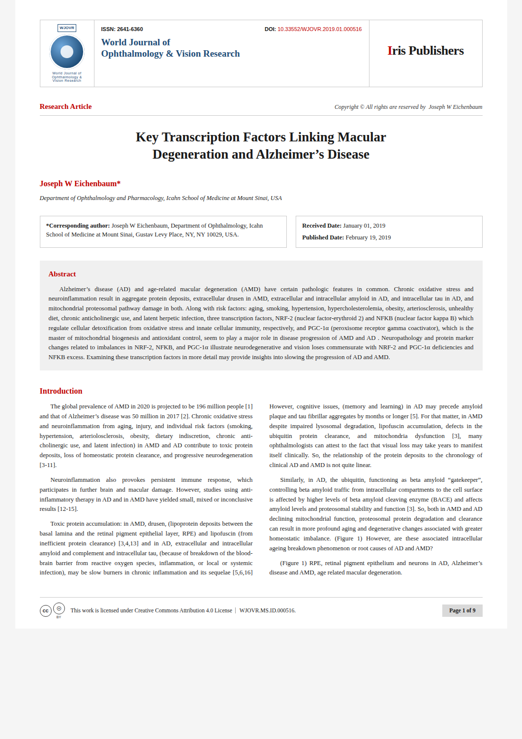WJOVR
World Journal of
Ophthalmology &
Vision Research
ISSN: 2641-6360 DOI: 10.33552/WJOVR.2019.01.000516
World Journal of
Ophthalmology & Vision Research
Iris Publishers
Research Article Copyright © All rights are reserved by Joseph W Eichenbaum
Key Transcription Factors Linking Macular
Degeneration and Alzheimer’s Disease
Joseph W Eichenbaum*
Department of Ophthalmology and Pharmacology, Icahn School of Medicine at Mount Sinai, USA
*Corresponding author: Joseph W Eichenbaum, Department of Ophthalmology, Icahn School of Medicine at Mount Sinai, Gustav Levy Place, NY, NY 10029, USA.
Received Date: January 01, 2019
Published Date: February 19, 2019
Abstract
Alzheimer’s disease (AD) and age-related macular degeneration (AMD) have certain pathologic features in common. Chronic oxidative stress and neuroinflammation result in aggregate protein deposits, extracellular drusen in AMD, extracellular and intracellular amyloid in AD, and intracellular tau in AD, and mitochondrial proteosomal pathway damage in both. Along with risk factors: aging, smoking, hypertension, hypercholesterolemia, obesity, arteriosclerosis, unhealthy diet, chronic anticholinergic use, and latent herpetic infection, three transcription factors, NRF-2 (nuclear factor-erythroid 2) and NFKB (nuclear factor kappa B) which regulate cellular detoxification from oxidative stress and innate cellular immunity, respectively, and PGC-1α (peroxisome receptor gamma coactivator), which is the master of mitochondrial biogenesis and antioxidant control, seem to play a major role in disease progression of AMD and AD . Neuropathology and protein marker changes related to imbalances in NRF-2, NFKB, and PGC-1α illustrate neurodegenerative and vision loses commensurate with NRF-2 and PGC-1α deficiencies and NFKB excess. Examining these transcription factors in more detail may provide insights into slowing the progression of AD and AMD.
Introduction
The global prevalence of AMD in 2020 is projected to be 196 million people [1] and that of Alzheimer’s disease was 50 million in 2017 [2]. Chronic oxidative stress and neuroinflammation from aging, injury, and individual risk factors (smoking, hypertension, arteriolosclerosis, obesity, dietary indiscretion, chronic anti-cholinergic use, and latent infection) in AMD and AD contribute to toxic protein deposits, loss of homeostatic protein clearance, and progressive neurodegeneration [3-11].
Neuroinflammation also provokes persistent immune response, which participates in further brain and macular damage. However, studies using anti-inflammatory therapy in AD and in AMD have yielded small, mixed or inconclusive results [12-15].
Toxic protein accumulation: in AMD, drusen, (lipoprotein deposits between the basal lamina and the retinal pigment epithelial layer, RPE) and lipofuscin (from inefficient protein clearance) [3,4,13] and in AD, extracellular and intracellular amyloid and complement and intracellular tau, (because of breakdown of the blood-brain barrier from reactive oxygen species, inflammation, or local or systemic infection), may be slow burners in chronic inflammation and its sequelae [5,6,16] However, cognitive issues, (memory and learning) in AD may precede amyloid plaque and tau fibrillar aggregates by months or longer [5]. For that matter, in AMD despite impaired lysosomal degradation, lipofuscin accumulation, defects in the ubiquitin protein clearance, and mitochondria dysfunction [3], many ophthalmologists can attest to the fact that visual loss may take years to manifest itself clinically. So, the relationship of the protein deposits to the chronology of clinical AD and AMD is not quite linear.
Similarly, in AD, the ubiquitin, functioning as beta amyloid “gatekeeper”, controlling beta amyloid traffic from intracellular compartments to the cell surface is affected by higher levels of beta amyloid cleaving enzyme (BACE) and affects amyloid levels and proteosomal stability and function [3]. So, both in AMD and AD declining mitochondrial function, proteosomal protein degradation and clearance can result in more profound aging and degenerative changes associated with greater homeostatic imbalance. (Figure 1) However, are these associated intracellular ageing breakdown phenomenon or root causes of AD and AMD?
(Figure 1) RPE, retinal pigment epithelium and neurons in AD, Alzheimer’s disease and AMD, age related macular degeneration.
cc
☉
BY
This work is licensed under Creative Commons Attribution 4.0 License WJOVR.MS.ID.000516.
Page 1 of 9